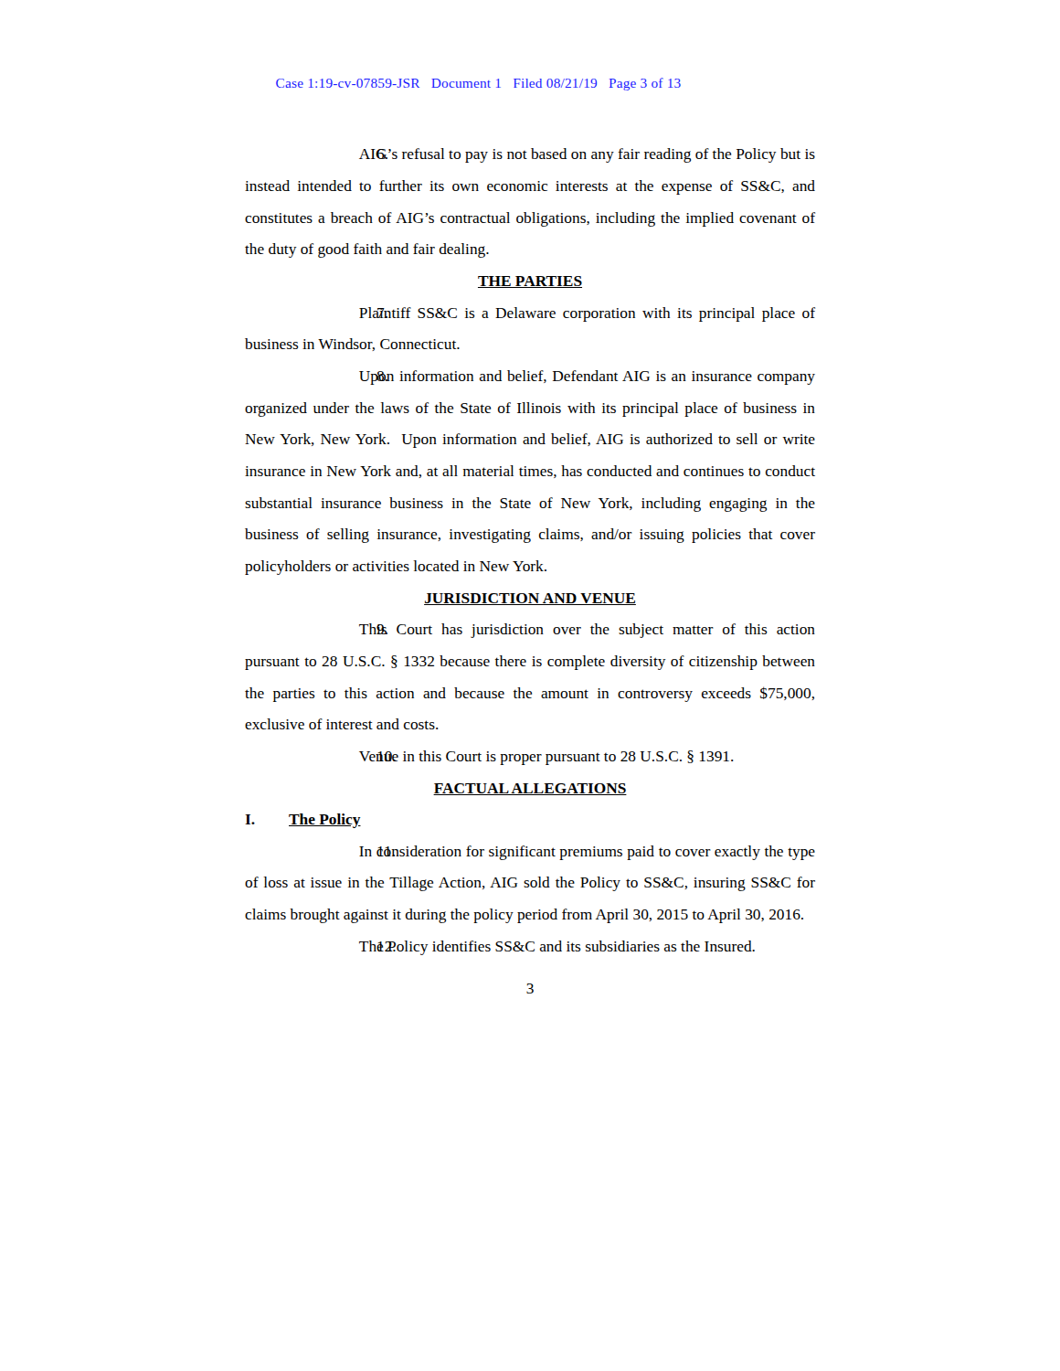Case 1:19-cv-07859-JSR Document 1 Filed 08/21/19 Page 3 of 13
6. AIG’s refusal to pay is not based on any fair reading of the Policy but is instead intended to further its own economic interests at the expense of SS&C, and constitutes a breach of AIG’s contractual obligations, including the implied covenant of the duty of good faith and fair dealing.
THE PARTIES
7. Plaintiff SS&C is a Delaware corporation with its principal place of business in Windsor, Connecticut.
8. Upon information and belief, Defendant AIG is an insurance company organized under the laws of the State of Illinois with its principal place of business in New York, New York. Upon information and belief, AIG is authorized to sell or write insurance in New York and, at all material times, has conducted and continues to conduct substantial insurance business in the State of New York, including engaging in the business of selling insurance, investigating claims, and/or issuing policies that cover policyholders or activities located in New York.
JURISDICTION AND VENUE
9. This Court has jurisdiction over the subject matter of this action pursuant to 28 U.S.C. § 1332 because there is complete diversity of citizenship between the parties to this action and because the amount in controversy exceeds $75,000, exclusive of interest and costs.
10. Venue in this Court is proper pursuant to 28 U.S.C. § 1391.
FACTUAL ALLEGATIONS
I. The Policy
11. In consideration for significant premiums paid to cover exactly the type of loss at issue in the Tillage Action, AIG sold the Policy to SS&C, insuring SS&C for claims brought against it during the policy period from April 30, 2015 to April 30, 2016.
12. The Policy identifies SS&C and its subsidiaries as the Insured.
3